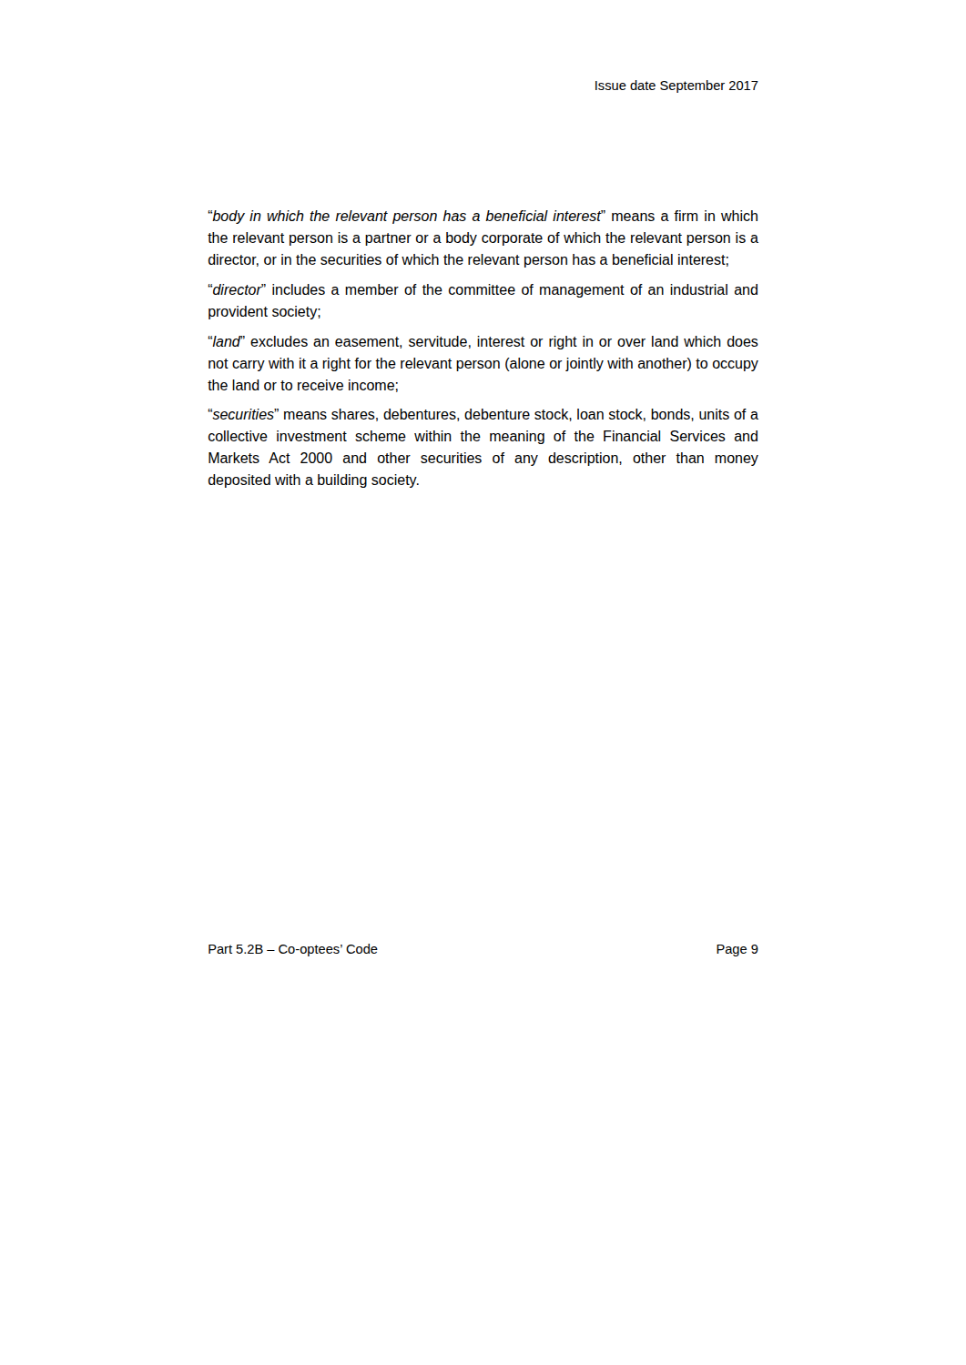Issue date September 2017
“body in which the relevant person has a beneficial interest” means a firm in which the relevant person is a partner or a body corporate of which the relevant person is a director, or in the securities of which the relevant person has a beneficial interest;
“director” includes a member of the committee of management of an industrial and provident society;
“land” excludes an easement, servitude, interest or right in or over land which does not carry with it a right for the relevant person (alone or jointly with another) to occupy the land or to receive income;
“securities” means shares, debentures, debenture stock, loan stock, bonds, units of a collective investment scheme within the meaning of the Financial Services and Markets Act 2000 and other securities of any description, other than money deposited with a building society.
Part 5.2B – Co-optees’ Code Page 9